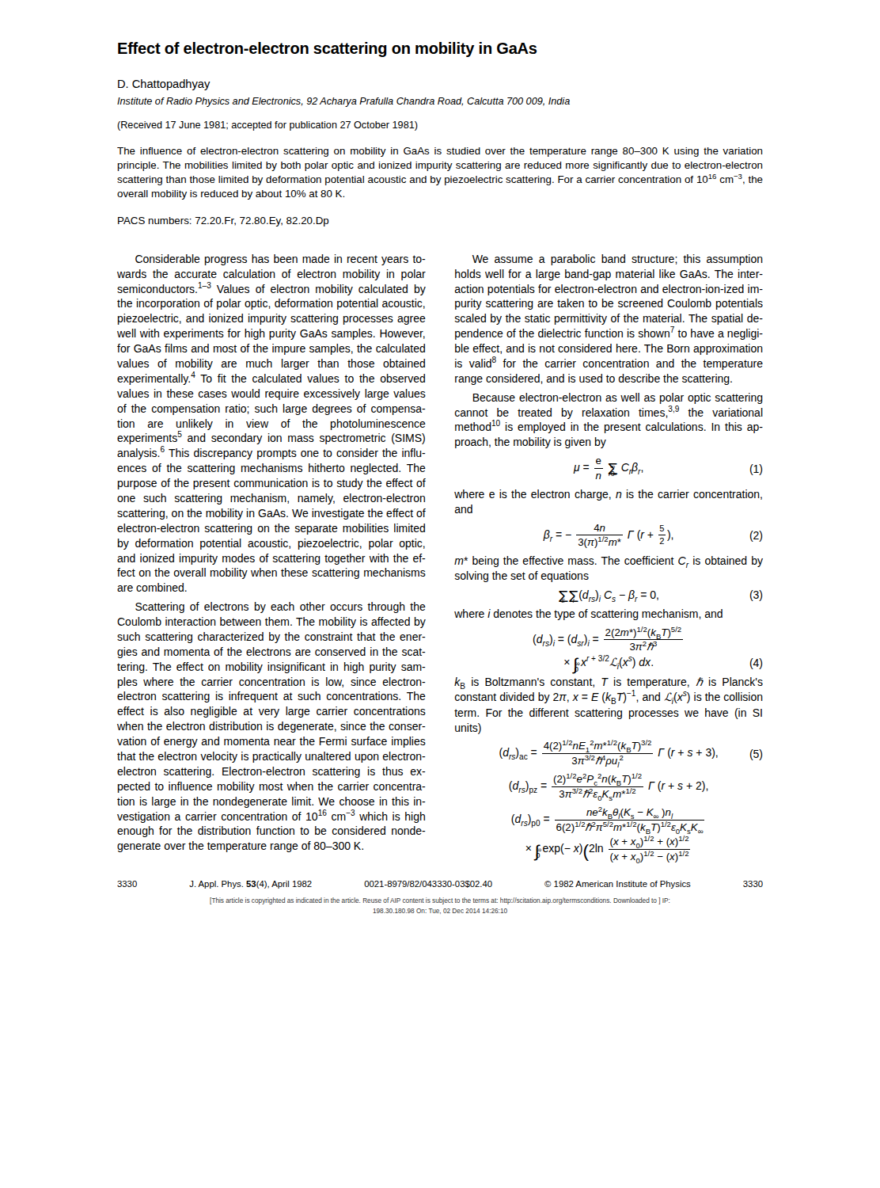Effect of electron-electron scattering on mobility in GaAs
D. Chattopadhyay
Institute of Radio Physics and Electronics, 92 Acharya Prafulla Chandra Road, Calcutta 700 009, India
(Received 17 June 1981; accepted for publication 27 October 1981)
The influence of electron-electron scattering on mobility in GaAs is studied over the temperature range 80–300 K using the variation principle. The mobilities limited by both polar optic and ionized impurity scattering are reduced more significantly due to electron-electron scattering than those limited by deformation potential acoustic and by piezoelectric scattering. For a carrier concentration of 1016 cm−3, the overall mobility is reduced by about 10% at 80 K.
PACS numbers: 72.20.Fr, 72.80.Ey, 82.20.Dp
Considerable progress has been made in recent years towards the accurate calculation of electron mobility in polar semiconductors.1–3 Values of electron mobility calculated by the incorporation of polar optic, deformation potential acoustic, piezoelectric, and ionized impurity scattering processes agree well with experiments for high purity GaAs samples. However, for GaAs films and most of the impure samples, the calculated values of mobility are much larger than those obtained experimentally.4 To fit the calculated values to the observed values in these cases would require excessively large values of the compensation ratio; such large degrees of compensation are unlikely in view of the photoluminescence experiments5 and secondary ion mass spectrometric (SIMS) analysis.6 This discrepancy prompts one to consider the influences of the scattering mechanisms hitherto neglected. The purpose of the present communication is to study the effect of one such scattering mechanism, namely, electron-electron scattering, on the mobility in GaAs. We investigate the effect of electron-electron scattering on the separate mobilities limited by deformation potential acoustic, piezoelectric, polar optic, and ionized impurity modes of scattering together with the effect on the overall mobility when these scattering mechanisms are combined.
Scattering of electrons by each other occurs through the Coulomb interaction between them. The mobility is affected by such scattering characterized by the constraint that the energies and momenta of the electrons are conserved in the scattering. The effect on mobility insignificant in high purity samples where the carrier concentration is low, since electron-electron scattering is infrequent at such concentrations. The effect is also negligible at very large carrier concentrations when the electron distribution is degenerate, since the conservation of energy and momenta near the Fermi surface implies that the electron velocity is practically unaltered upon electron-electron scattering. Electron-electron scattering is thus expected to influence mobility most when the carrier concentration is large in the nondegenerate limit. We choose in this investigation a carrier concentration of 1016 cm−3 which is high enough for the distribution function to be considered nondegenerate over the temperature range of 80–300 K.
We assume a parabolic band structure; this assumption holds well for a large band-gap material like GaAs. The interaction potentials for electron-electron and electron-ion-ized impurity scattering are taken to be screened Coulomb potentials scaled by the static permittivity of the material. The spatial dependence of the dielectric function is shown7 to have a negligible effect, and is not considered here. The Born approximation is valid8 for the carrier concentration and the temperature range considered, and is used to describe the scattering.
Because electron-electron as well as polar optic scattering cannot be treated by relaxation times,3,9 the variational method10 is employed in the present calculations. In this approach, the mobility is given by
μ = en Σr = 0∞ Crβr,(1)
where e is the electron charge, n is the carrier concentration, and
βr = − 4n 3(π)1/2m* Γ (r + 52),(2)
m* being the effective mass. The coefficient Cr is obtained by solving the set of equations
Σs Σi(drs)i Cs − βr = 0,(3)
where i denotes the type of scattering mechanism, and
(drs)i = (dsr)i = 2(2m*)1/2(kBT)5/23π2ℏ3
× ∫0∞ xr + 3/2ℒi(xs) dx.(4)
kB is Boltzmann's constant, T is temperature, ℏ is Planck's constant divided by 2π, x = E (kBT)−1, and ℒi(xs) is the collision term. For the different scattering processes we have (in SI units)
(drs)ac = 4(2)1/2nE12m*1/2(kBT)3/23π3/2ℏ4ρul2 Γ (r + s + 3),(5)
(drs)pz = (2)1/2e2Pc2n(kBT)1/23π3/2ℏ2ε0Ksm*1/2 Γ (r + s + 2),
(drs)p0 = ne2kBθl(Ks − K∞ )nl 6(2)1/2ℏ2π5/2m*1/2(kBT)1/2ε0KsK∞
× ∫0∞ exp(− x)(2ln (x + x0)1/2 + (x)1/2(x + x0)1/2 − (x)1/2
3330 J. Appl. Phys. 53(4), April 1982 0021-8979/82/043330-03$02.40 © 1982 American Institute of Physics 3330
[This article is copyrighted as indicated in the article. Reuse of AIP content is subject to the terms at: http://scitation.aip.org/termsconditions. Downloaded to ] IP:
198.30.180.98 On: Tue, 02 Dec 2014 14:26:10